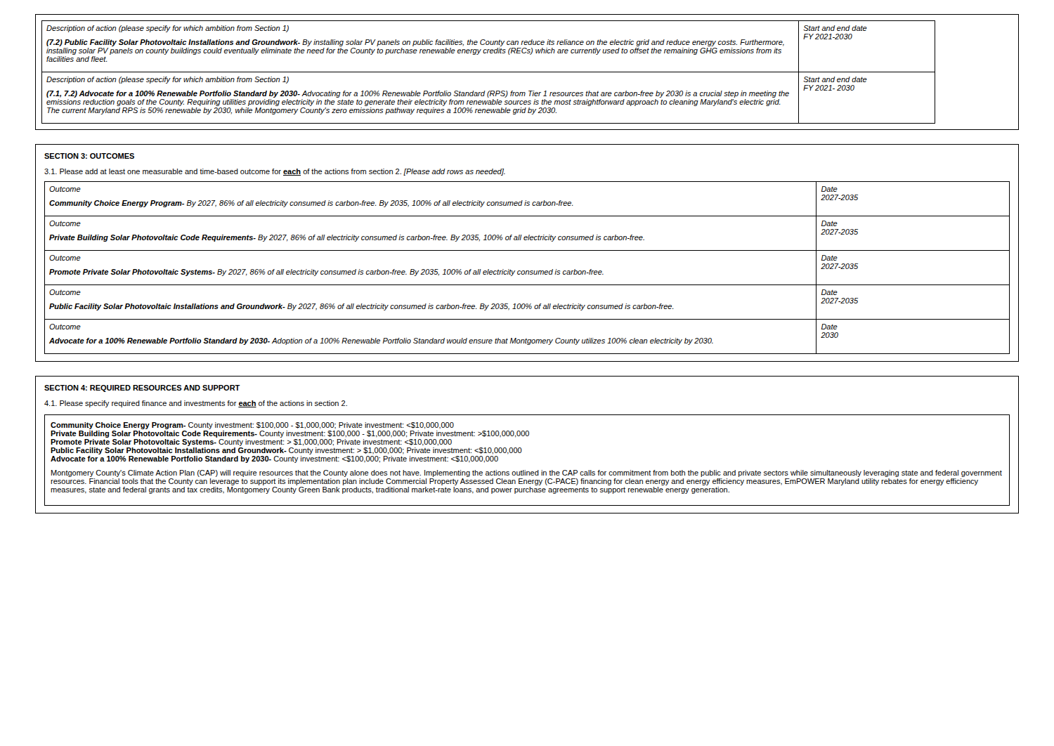| Description of action (please specify for which ambition from Section 1) (7.2) Public Facility Solar Photovoltaic Installations and Groundwork- By installing solar PV panels on public facilities, the County can reduce its reliance on the electric grid and reduce energy costs. Furthermore, installing solar PV panels on county buildings could eventually eliminate the need for the County to purchase renewable energy credits (RECs) which are currently used to offset the remaining GHG emissions from its facilities and fleet. | Start and end date FY 2021-2030 | |
| Description of action (please specify for which ambition from Section 1) (7.1, 7.2) Advocate for a 100% Renewable Portfolio Standard by 2030- Advocating for a 100% Renewable Portfolio Standard (RPS) from Tier 1 resources that are carbon-free by 2030 is a crucial step in meeting the emissions reduction goals of the County. Requiring utilities providing electricity in the state to generate their electricity from renewable sources is the most straightforward approach to cleaning Maryland's electric grid. The current Maryland RPS is 50% renewable by 2030, while Montgomery County's zero emissions pathway requires a 100% renewable grid by 2030. | Start and end date FY 2021- 2030 | |
SECTION 3: OUTCOMES
3.1. Please add at least one measurable and time-based outcome for each of the actions from section 2. [Please add rows as needed].
| Outcome Community Choice Energy Program- By 2027, 86% of all electricity consumed is carbon-free. By 2035, 100% of all electricity consumed is carbon-free. | Date 2027-2035 |
| Outcome Private Building Solar Photovoltaic Code Requirements- By 2027, 86% of all electricity consumed is carbon-free. By 2035, 100% of all electricity consumed is carbon-free. | Date 2027-2035 |
| Outcome Promote Private Solar Photovoltaic Systems- By 2027, 86% of all electricity consumed is carbon-free. By 2035, 100% of all electricity consumed is carbon-free. | Date 2027-2035 |
| Outcome Public Facility Solar Photovoltaic Installations and Groundwork- By 2027, 86% of all electricity consumed is carbon-free. By 2035, 100% of all electricity consumed is carbon-free. | Date 2027-2035 |
| Outcome Advocate for a 100% Renewable Portfolio Standard by 2030- Adoption of a 100% Renewable Portfolio Standard would ensure that Montgomery County utilizes 100% clean electricity by 2030. | Date 2030 |
SECTION 4: REQUIRED RESOURCES AND SUPPORT
4.1. Please specify required finance and investments for each of the actions in section 2.
Community Choice Energy Program- County investment: $100,000 - $1,000,000; Private investment: <$10,000,000
Private Building Solar Photovoltaic Code Requirements- County investment: $100,000 - $1,000,000; Private investment: >$100,000,000
Promote Private Solar Photovoltaic Systems- County investment: > $1,000,000; Private investment: <$10,000,000
Public Facility Solar Photovoltaic Installations and Groundwork- County investment: > $1,000,000; Private investment: <$10,000,000
Advocate for a 100% Renewable Portfolio Standard by 2030- County investment: <$100,000; Private investment: <$10,000,000
Montgomery County's Climate Action Plan (CAP) will require resources that the County alone does not have. Implementing the actions outlined in the CAP calls for commitment from both the public and private sectors while simultaneously leveraging state and federal government resources. Financial tools that the County can leverage to support its implementation plan include Commercial Property Assessed Clean Energy (C-PACE) financing for clean energy and energy efficiency measures, EmPOWER Maryland utility rebates for energy efficiency measures, state and federal grants and tax credits, Montgomery County Green Bank products, traditional market-rate loans, and power purchase agreements to support renewable energy generation.